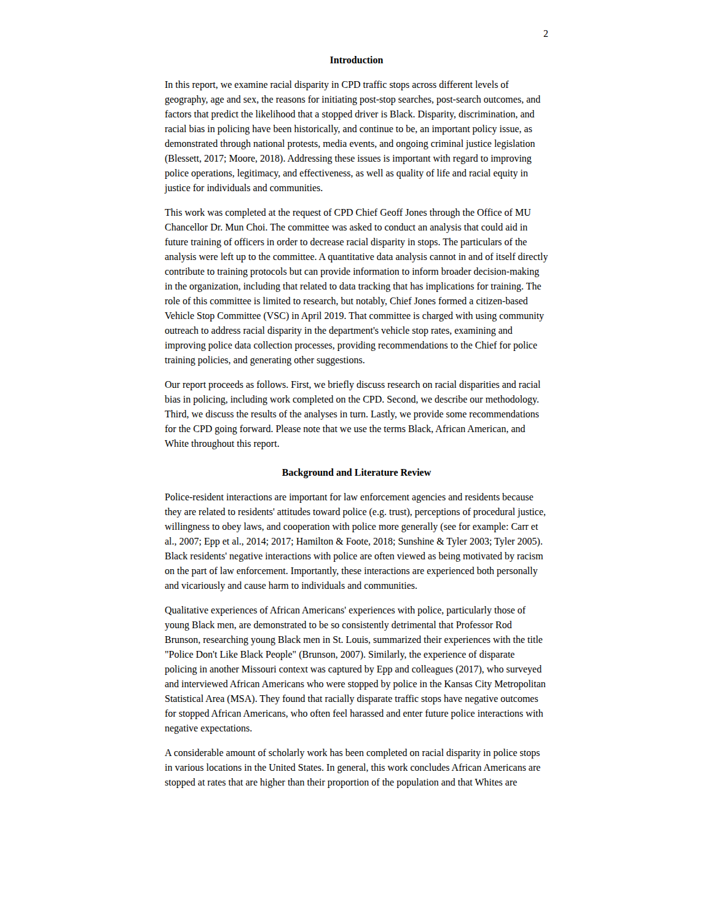2
Introduction
In this report, we examine racial disparity in CPD traffic stops across different levels of geography, age and sex, the reasons for initiating post-stop searches, post-search outcomes, and factors that predict the likelihood that a stopped driver is Black. Disparity, discrimination, and racial bias in policing have been historically, and continue to be, an important policy issue, as demonstrated through national protests, media events, and ongoing criminal justice legislation (Blessett, 2017; Moore, 2018). Addressing these issues is important with regard to improving police operations, legitimacy, and effectiveness, as well as quality of life and racial equity in justice for individuals and communities.
This work was completed at the request of CPD Chief Geoff Jones through the Office of MU Chancellor Dr. Mun Choi. The committee was asked to conduct an analysis that could aid in future training of officers in order to decrease racial disparity in stops. The particulars of the analysis were left up to the committee. A quantitative data analysis cannot in and of itself directly contribute to training protocols but can provide information to inform broader decision-making in the organization, including that related to data tracking that has implications for training. The role of this committee is limited to research, but notably, Chief Jones formed a citizen-based Vehicle Stop Committee (VSC) in April 2019. That committee is charged with using community outreach to address racial disparity in the department's vehicle stop rates, examining and improving police data collection processes, providing recommendations to the Chief for police training policies, and generating other suggestions.
Our report proceeds as follows. First, we briefly discuss research on racial disparities and racial bias in policing, including work completed on the CPD. Second, we describe our methodology. Third, we discuss the results of the analyses in turn. Lastly, we provide some recommendations for the CPD going forward. Please note that we use the terms Black, African American, and White throughout this report.
Background and Literature Review
Police-resident interactions are important for law enforcement agencies and residents because they are related to residents' attitudes toward police (e.g. trust), perceptions of procedural justice, willingness to obey laws, and cooperation with police more generally (see for example: Carr et al., 2007; Epp et al., 2014; 2017; Hamilton & Foote, 2018; Sunshine & Tyler 2003; Tyler 2005). Black residents' negative interactions with police are often viewed as being motivated by racism on the part of law enforcement. Importantly, these interactions are experienced both personally and vicariously and cause harm to individuals and communities.
Qualitative experiences of African Americans' experiences with police, particularly those of young Black men, are demonstrated to be so consistently detrimental that Professor Rod Brunson, researching young Black men in St. Louis, summarized their experiences with the title "Police Don't Like Black People" (Brunson, 2007). Similarly, the experience of disparate policing in another Missouri context was captured by Epp and colleagues (2017), who surveyed and interviewed African Americans who were stopped by police in the Kansas City Metropolitan Statistical Area (MSA). They found that racially disparate traffic stops have negative outcomes for stopped African Americans, who often feel harassed and enter future police interactions with negative expectations.
A considerable amount of scholarly work has been completed on racial disparity in police stops in various locations in the United States. In general, this work concludes African Americans are stopped at rates that are higher than their proportion of the population and that Whites are